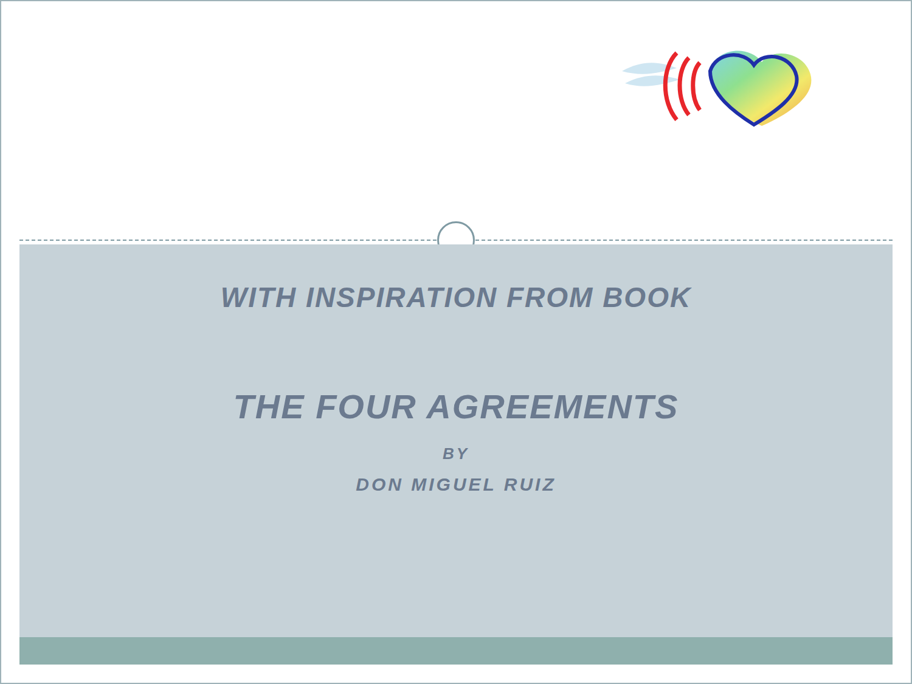WITH INSPIRATION FROM BOOK
THE FOUR AGREEMENTS
BY
DON MIGUEL RUIZ